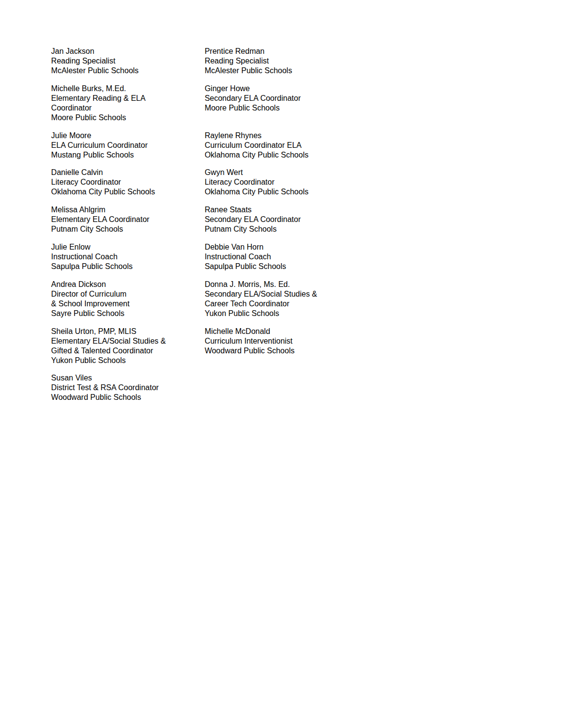| Jan Jackson Reading Specialist McAlester Public Schools | Prentice Redman Reading Specialist McAlester Public Schools |
| Michelle Burks, M.Ed. Elementary Reading & ELA Coordinator Moore Public Schools | Ginger Howe Secondary ELA Coordinator Moore Public Schools |
| Julie Moore ELA Curriculum Coordinator Mustang Public Schools | Raylene Rhynes Curriculum Coordinator ELA Oklahoma City Public Schools |
| Danielle Calvin Literacy Coordinator Oklahoma City Public Schools | Gwyn Wert Literacy Coordinator Oklahoma City Public Schools |
| Melissa Ahlgrim Elementary ELA Coordinator Putnam City Schools | Ranee Staats Secondary ELA Coordinator Putnam City Schools |
| Julie Enlow Instructional Coach Sapulpa Public Schools | Debbie Van Horn Instructional Coach Sapulpa Public Schools |
| Andrea Dickson Director of Curriculum & School Improvement Sayre Public Schools | Donna J. Morris, Ms. Ed. Secondary ELA/Social Studies & Career Tech Coordinator Yukon Public Schools |
| Sheila Urton, PMP, MLIS Elementary ELA/Social Studies & Gifted & Talented Coordinator Yukon Public Schools | Michelle McDonald Curriculum Interventionist Woodward Public Schools |
| Susan Viles District Test & RSA Coordinator Woodward Public Schools | |